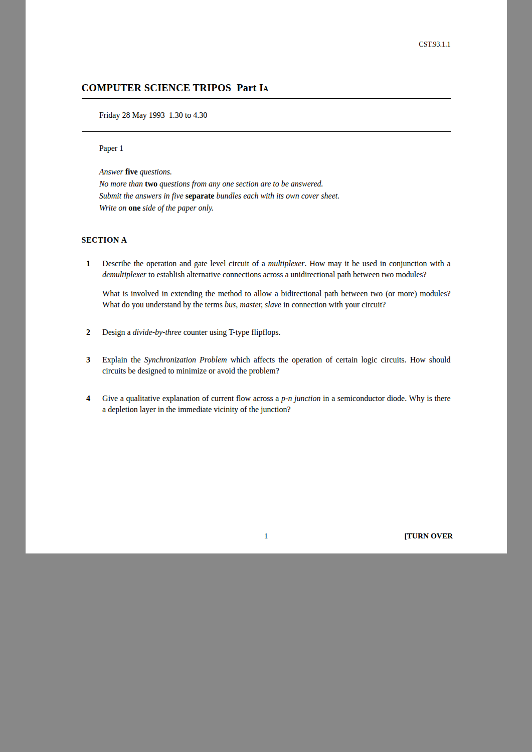CST.93.1.1
COMPUTER SCIENCE TRIPOS Part Ia
Friday 28 May 1993 1.30 to 4.30
Paper 1
Answer five questions.
No more than two questions from any one section are to be answered.
Submit the answers in five separate bundles each with its own cover sheet.
Write on one side of the paper only.
SECTION A
1
Describe the operation and gate level circuit of a multiplexer. How may it be used in conjunction with a demultiplexer to establish alternative connections across a unidirectional path between two modules?
What is involved in extending the method to allow a bidirectional path between two (or more) modules? What do you understand by the terms bus, master, slave in connection with your circuit?
2
Design a divide-by-three counter using T-type flipflops.
3
Explain the Synchronization Problem which affects the operation of certain logic circuits. How should circuits be designed to minimize or avoid the problem?
4
Give a qualitative explanation of current flow across a p-n junction in a semiconductor diode. Why is there a depletion layer in the immediate vicinity of the junction?
1
[TURN OVER